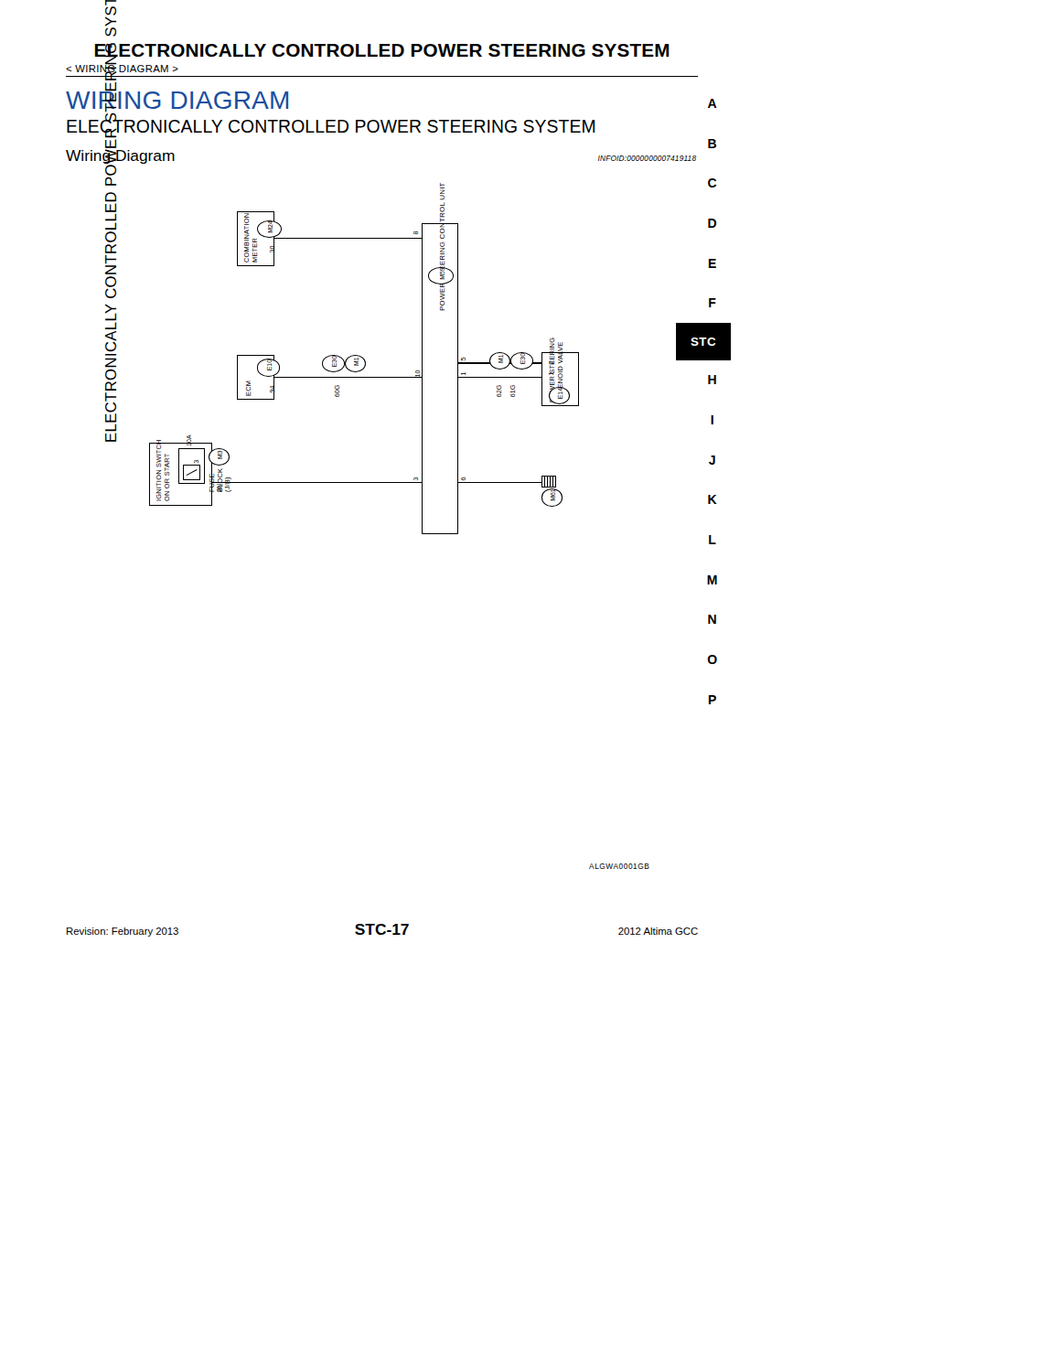ELECTRONICALLY CONTROLLED POWER STEERING SYSTEM
< WIRING DIAGRAM >
WIRING DIAGRAM
ELECTRONICALLY CONTROLLED POWER STEERING SYSTEM
Wiring Diagram
INFOID:0000000007419118
A
B
C
D
E
F
STC
H
I
J
K
L
M
N
O
P
ELECTRONICALLY CONTROLLED POWER STEERING SYSTEM
POWER STEERING CONTROL UNIT
M59
8
10
3
1
5
6
COMBINATION
METER
M24
30
ECM
E10
94
E30
M1
60G
POWER STEERING
SOLENOID VALVE
E14
1
2
M1
E30
62G
61G
IGNITION SWITCH
ON OR START
10A
3
FUSE
BLOCK
(J/B)
M3
2N
M61
ALGWA0001GB
Revision: February 2013
STC-17
2012 Altima GCC